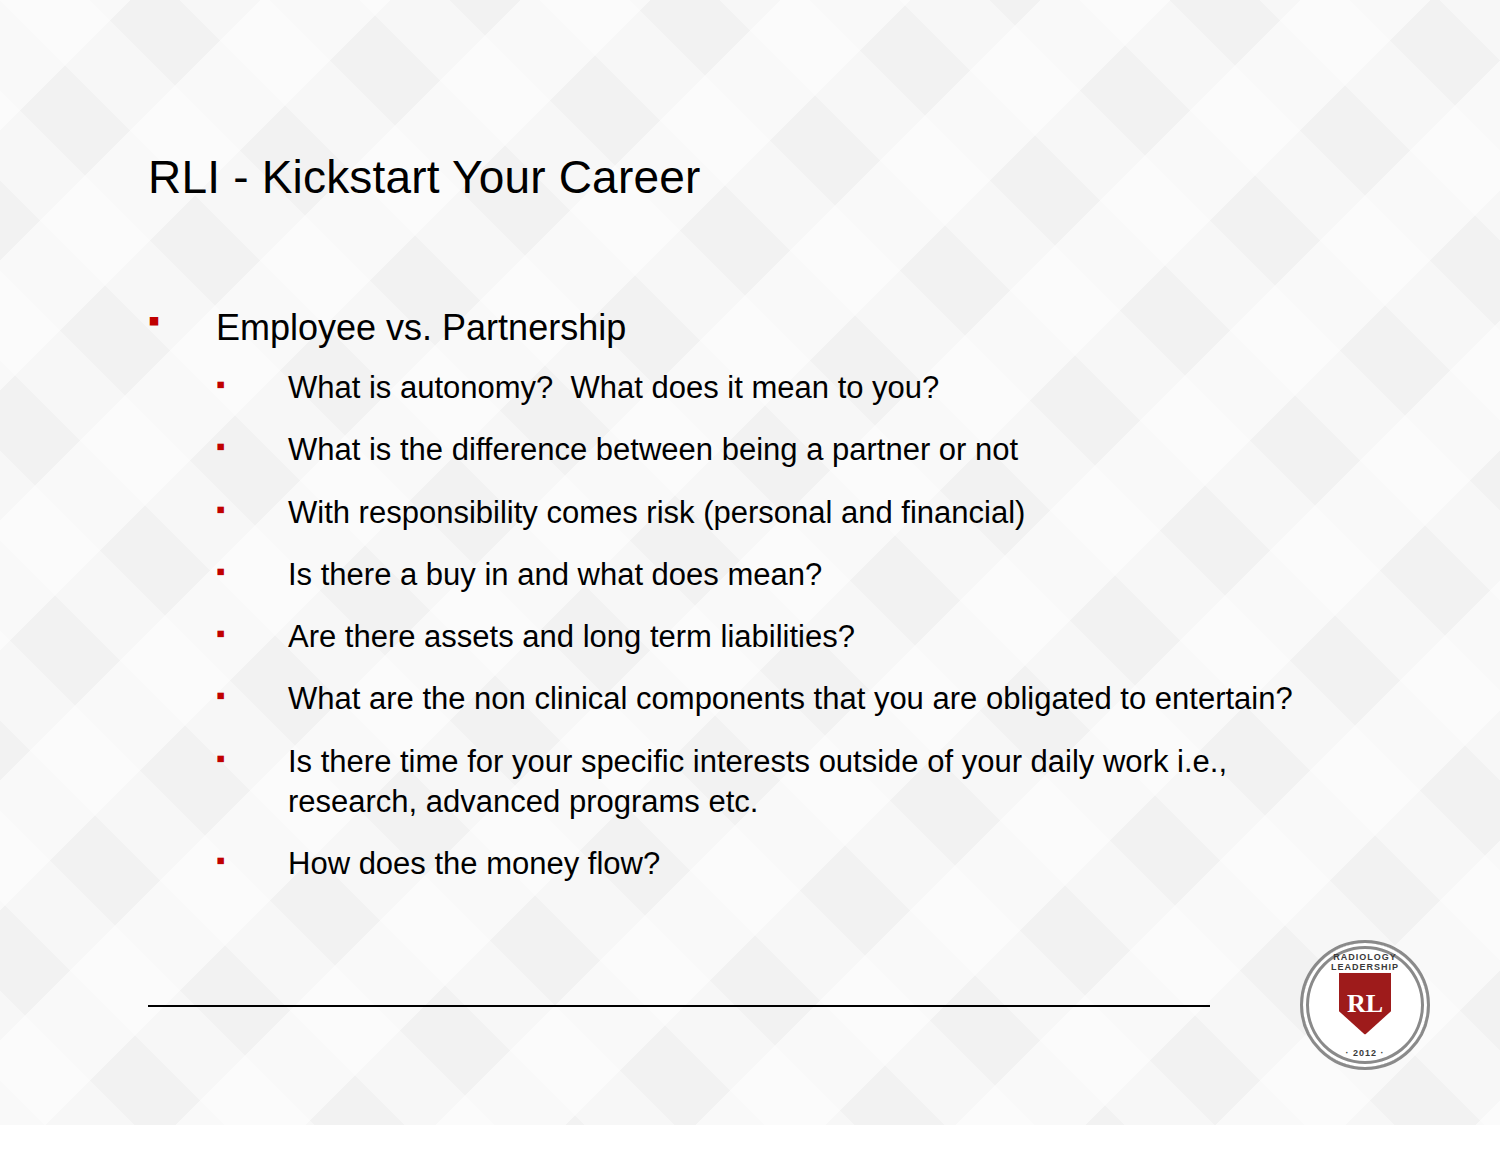RLI - Kickstart Your Career
Employee vs. Partnership
What is autonomy? What does it mean to you?
What is the difference between being a partner or not
With responsibility comes risk (personal and financial)
Is there a buy in and what does mean?
Are there assets and long term liabilities?
What are the non clinical components that you are obligated to entertain?
Is there time for your specific interests outside of your daily work i.e., research, advanced programs etc.
How does the money flow?
RADIOLOGY LEADERSHIP
RL
· 2012 ·